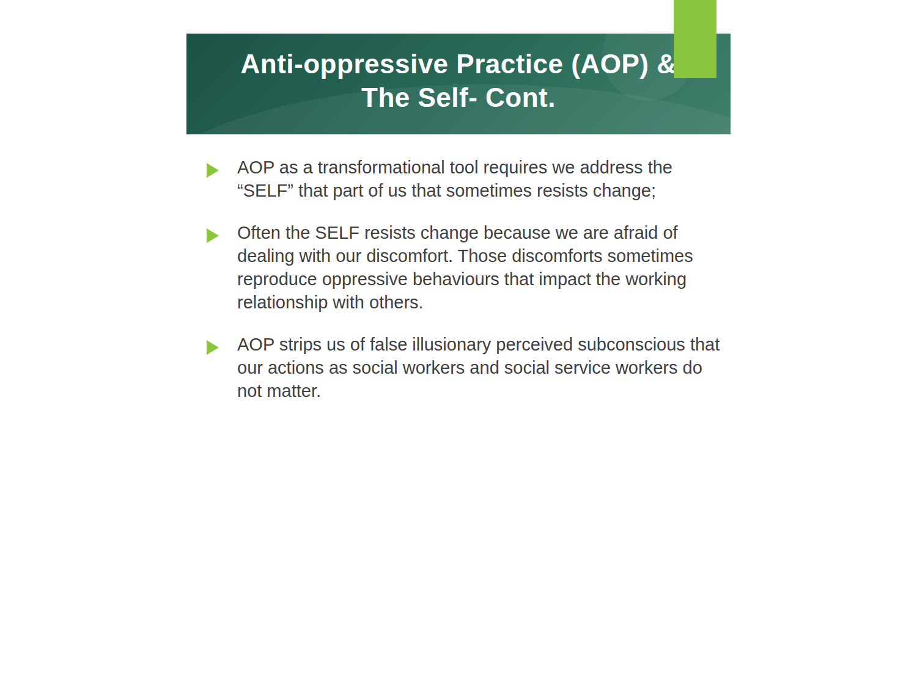Anti-oppressive Practice (AOP) &
The Self- Cont.
AOP as a transformational tool requires we address the “SELF” that part of us that sometimes resists change;
Often the SELF resists change because we are afraid of dealing with our discomfort. Those discomforts sometimes reproduce oppressive behaviours that impact the working relationship with others.
AOP strips us of false illusionary perceived subconscious that our actions as social workers and social service workers do not matter.